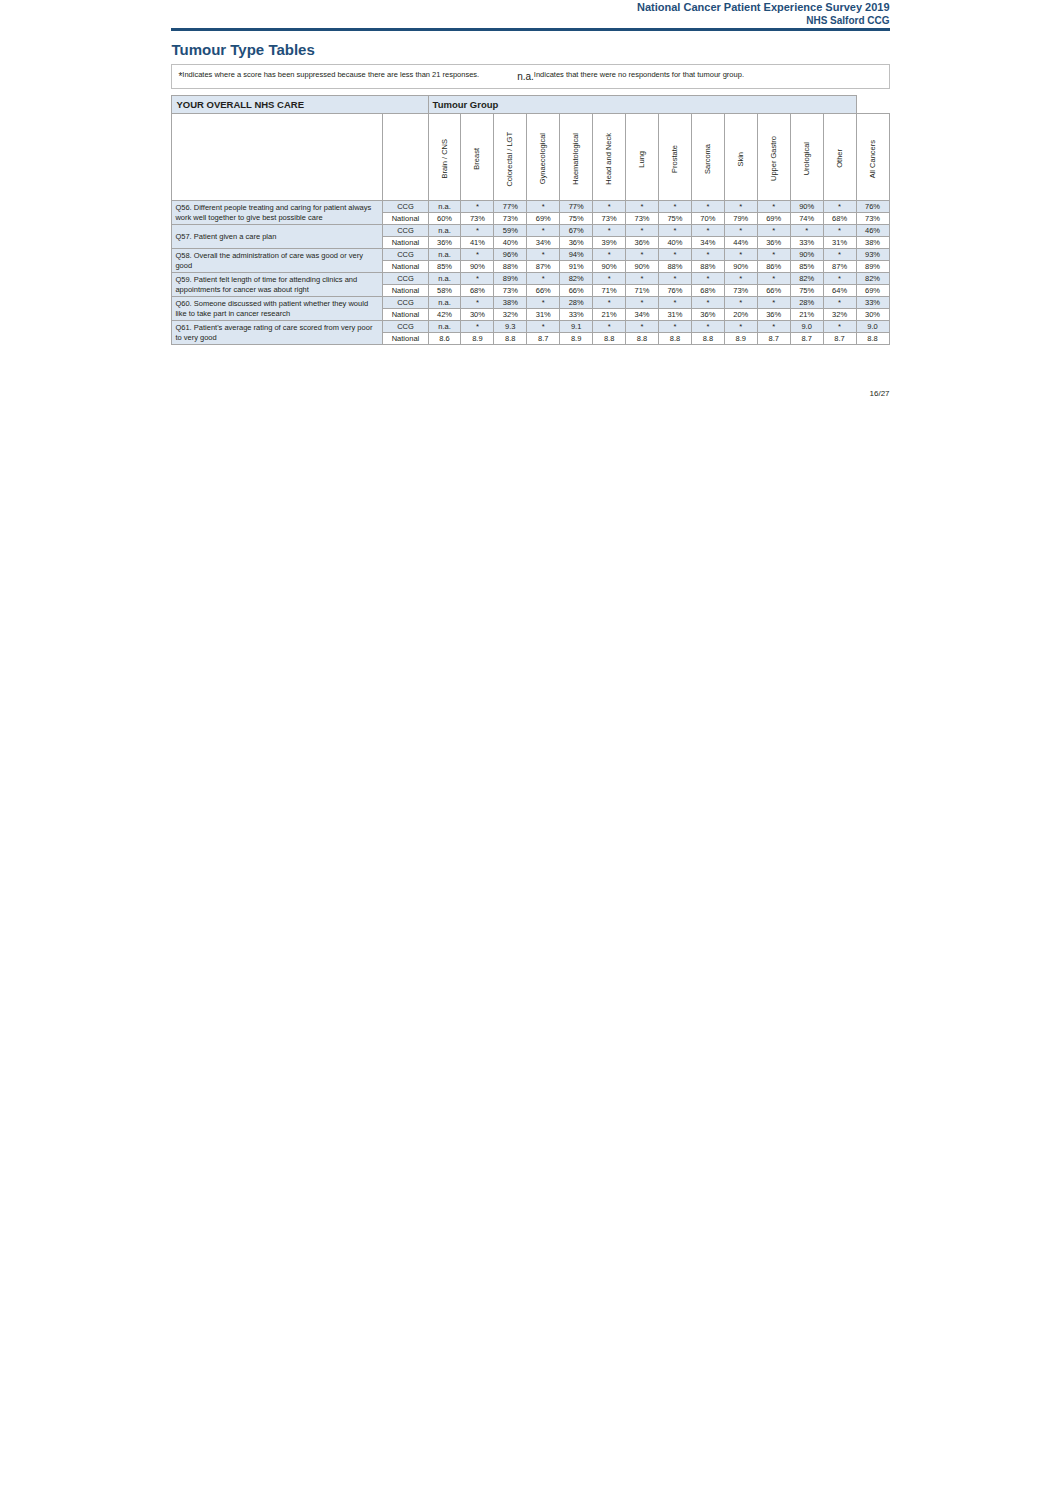National Cancer Patient Experience Survey 2019
NHS Salford CCG
Tumour Type Tables
| * | Indicates where a score has been suppressed because there are less than 21 responses. | n.a. | Indicates that there were no respondents for that tumour group. |
| YOUR OVERALL NHS CARE | Tumour Group |
| | | Brain / CNS | Breast | Colorectal / LGT | Gynaecological | Haematological | Head and Neck | Lung | Prostate | Sarcoma | Skin | Upper Gastro | Urological | Other | All Cancers |
| Q56. Different people treating and caring for patient always work well together to give best possible care | CCG | n.a. | * | 77% | * | 77% | * | * | * | * | * | * | 90% | * | 76% |
| National | 60% | 73% | 73% | 69% | 75% | 73% | 73% | 75% | 70% | 79% | 69% | 74% | 68% | 73% |
| Q57. Patient given a care plan | CCG | n.a. | * | 59% | * | 67% | * | * | * | * | * | * | * | * | 46% |
| National | 36% | 41% | 40% | 34% | 36% | 39% | 36% | 40% | 34% | 44% | 36% | 33% | 31% | 38% |
| Q58. Overall the administration of care was good or very good | CCG | n.a. | * | 96% | * | 94% | * | * | * | * | * | * | 90% | * | 93% |
| National | 85% | 90% | 88% | 87% | 91% | 90% | 90% | 88% | 88% | 90% | 86% | 85% | 87% | 89% |
| Q59. Patient felt length of time for attending clinics and appointments for cancer was about right | CCG | n.a. | * | 89% | * | 82% | * | * | * | * | * | * | 82% | * | 82% |
| National | 58% | 68% | 73% | 66% | 66% | 71% | 71% | 76% | 68% | 73% | 66% | 75% | 64% | 69% |
| Q60. Someone discussed with patient whether they would like to take part in cancer research | CCG | n.a. | * | 38% | * | 28% | * | * | * | * | * | * | 28% | * | 33% |
| National | 42% | 30% | 32% | 31% | 33% | 21% | 34% | 31% | 36% | 20% | 36% | 21% | 32% | 30% |
| Q61. Patient's average rating of care scored from very poor to very good | CCG | n.a. | * | 9.3 | * | 9.1 | * | * | * | * | * | * | 9.0 | * | 9.0 |
| National | 8.6 | 8.9 | 8.8 | 8.7 | 8.9 | 8.8 | 8.8 | 8.8 | 8.8 | 8.9 | 8.7 | 8.7 | 8.7 | 8.8 |
16/27